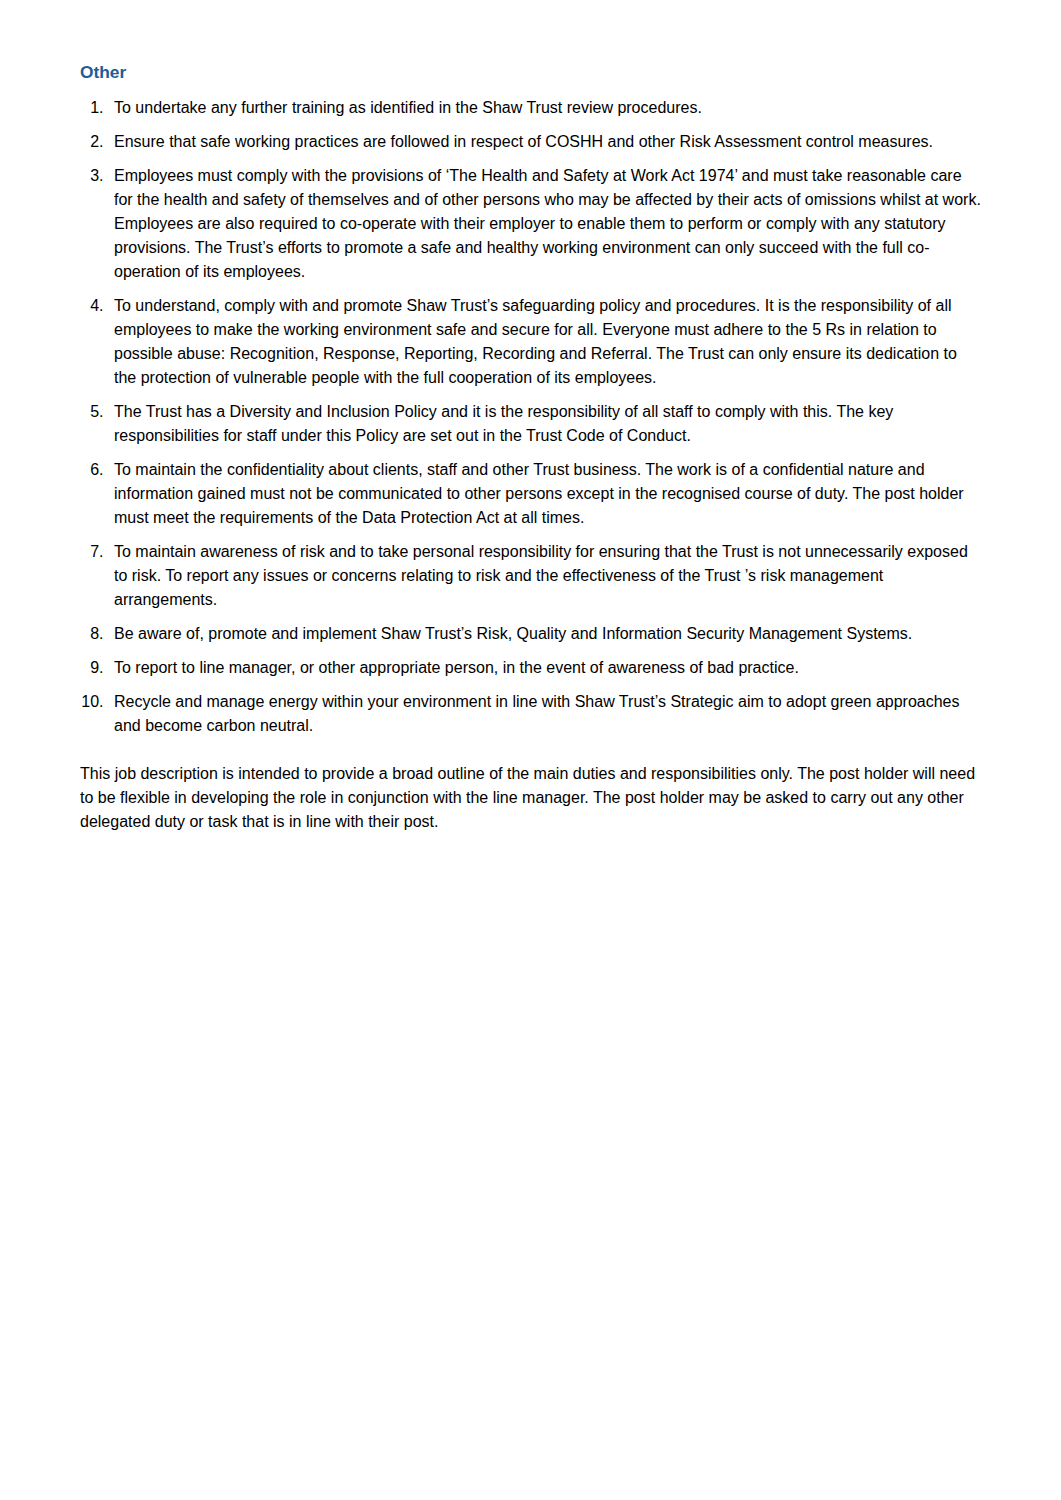Other
To undertake any further training as identified in the Shaw Trust review procedures.
Ensure that safe working practices are followed in respect of COSHH and other Risk Assessment control measures.
Employees must comply with the provisions of ‘The Health and Safety at Work Act 1974’ and must take reasonable care for the health and safety of themselves and of other persons who may be affected by their acts of omissions whilst at work. Employees are also required to co-operate with their employer to enable them to perform or comply with any statutory provisions. The Trust’s efforts to promote a safe and healthy working environment can only succeed with the full co-operation of its employees.
To understand, comply with and promote Shaw Trust’s safeguarding policy and procedures. It is the responsibility of all employees to make the working environment safe and secure for all. Everyone must adhere to the 5 Rs in relation to possible abuse: Recognition, Response, Reporting, Recording and Referral. The Trust can only ensure its dedication to the protection of vulnerable people with the full cooperation of its employees.
The Trust has a Diversity and Inclusion Policy and it is the responsibility of all staff to comply with this. The key responsibilities for staff under this Policy are set out in the Trust Code of Conduct.
To maintain the confidentiality about clients, staff and other Trust business. The work is of a confidential nature and information gained must not be communicated to other persons except in the recognised course of duty. The post holder must meet the requirements of the Data Protection Act at all times.
To maintain awareness of risk and to take personal responsibility for ensuring that the Trust is not unnecessarily exposed to risk. To report any issues or concerns relating to risk and the effectiveness of the Trust ’s risk management arrangements.
Be aware of, promote and implement Shaw Trust’s Risk, Quality and Information Security Management Systems.
To report to line manager, or other appropriate person, in the event of awareness of bad practice.
Recycle and manage energy within your environment in line with Shaw Trust’s Strategic aim to adopt green approaches and become carbon neutral.
This job description is intended to provide a broad outline of the main duties and responsibilities only. The post holder will need to be flexible in developing the role in conjunction with the line manager. The post holder may be asked to carry out any other delegated duty or task that is in line with their post.